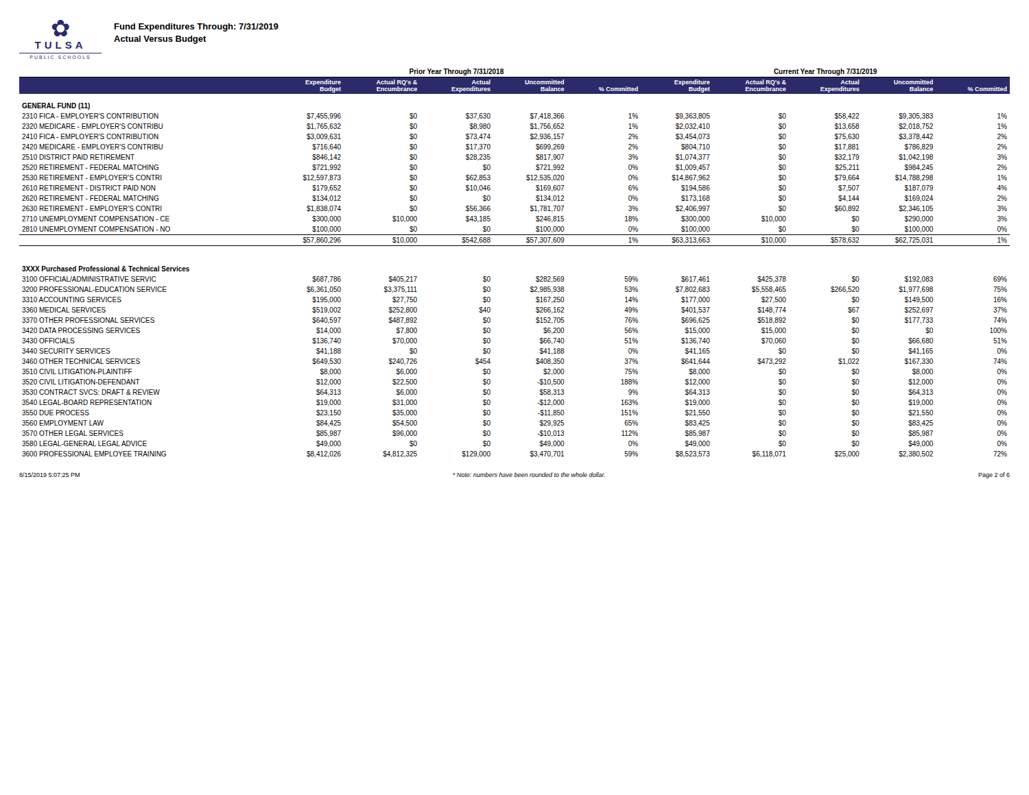✿
TULSA
PUBLIC SCHOOLS
Fund Expenditures Through: 7/31/2019
Actual Versus Budget
| | Prior Year Through 7/31/2018 | Current Year Through 7/31/2019 |
| --- | --- | --- |
| | Expenditure Budget | Actual RQ's & Encumbrance | Actual Expenditures | Uncommitted Balance | % Committed | Expenditure Budget | Actual RQ's & Encumbrance | Actual Expenditures | Uncommitted Balance | % Committed |
| GENERAL FUND (11) |
| 2310 FICA - EMPLOYER'S CONTRIBUTION | $7,455,996 | $0 | $37,630 | $7,418,366 | 1% | $9,363,805 | $0 | $58,422 | $9,305,383 | 1% |
| 2320 MEDICARE - EMPLOYER'S CONTRIBU | $1,765,632 | $0 | $8,980 | $1,756,652 | 1% | $2,032,410 | $0 | $13,658 | $2,018,752 | 1% |
| 2410 FICA - EMPLOYER'S CONTRIBUTION | $3,009,631 | $0 | $73,474 | $2,936,157 | 2% | $3,454,073 | $0 | $75,630 | $3,378,442 | 2% |
| 2420 MEDICARE - EMPLOYER'S CONTRIBU | $716,640 | $0 | $17,370 | $699,269 | 2% | $804,710 | $0 | $17,881 | $786,829 | 2% |
| 2510 DISTRICT PAID RETIREMENT | $846,142 | $0 | $28,235 | $817,907 | 3% | $1,074,377 | $0 | $32,179 | $1,042,198 | 3% |
| 2520 RETIREMENT - FEDERAL MATCHING | $721,992 | $0 | $0 | $721,992 | 0% | $1,009,457 | $0 | $25,211 | $984,245 | 2% |
| 2530 RETIREMENT - EMPLOYER'S CONTRI | $12,597,873 | $0 | $62,853 | $12,535,020 | 0% | $14,867,962 | $0 | $79,664 | $14,788,298 | 1% |
| 2610 RETIREMENT - DISTRICT PAID NON | $179,652 | $0 | $10,046 | $169,607 | 6% | $194,586 | $0 | $7,507 | $187,079 | 4% |
| 2620 RETIREMENT - FEDERAL MATCHING | $134,012 | $0 | $0 | $134,012 | 0% | $173,168 | $0 | $4,144 | $169,024 | 2% |
| 2630 RETIREMENT - EMPLOYER'S CONTRI | $1,838,074 | $0 | $56,366 | $1,781,707 | 3% | $2,406,997 | $0 | $60,892 | $2,346,105 | 3% |
| 2710 UNEMPLOYMENT COMPENSATION - CE | $300,000 | $10,000 | $43,185 | $246,815 | 18% | $300,000 | $10,000 | $0 | $290,000 | 3% |
| 2810 UNEMPLOYMENT COMPENSATION - NO | $100,000 | $0 | $0 | $100,000 | 0% | $100,000 | $0 | $0 | $100,000 | 0% |
| | $57,860,296 | $10,000 | $542,688 | $57,307,609 | 1% | $63,313,663 | $10,000 | $578,632 | $62,725,031 | 1% |
| 3XXX Purchased Professional & Technical Services |
| 3100 OFFICIAL/ADMINISTRATIVE SERVIC | $687,786 | $405,217 | $0 | $282,569 | 59% | $617,461 | $425,378 | $0 | $192,083 | 69% |
| 3200 PROFESSIONAL-EDUCATION SERVICE | $6,361,050 | $3,375,111 | $0 | $2,985,938 | 53% | $7,802,683 | $5,558,465 | $266,520 | $1,977,698 | 75% |
| 3310 ACCOUNTING SERVICES | $195,000 | $27,750 | $0 | $167,250 | 14% | $177,000 | $27,500 | $0 | $149,500 | 16% |
| 3360 MEDICAL SERVICES | $519,002 | $252,800 | $40 | $266,162 | 49% | $401,537 | $148,774 | $67 | $252,697 | 37% |
| 3370 OTHER PROFESSIONAL SERVICES | $640,597 | $487,892 | $0 | $152,705 | 76% | $696,625 | $518,892 | $0 | $177,733 | 74% |
| 3420 DATA PROCESSING SERVICES | $14,000 | $7,800 | $0 | $6,200 | 56% | $15,000 | $15,000 | $0 | $0 | 100% |
| 3430 OFFICIALS | $136,740 | $70,000 | $0 | $66,740 | 51% | $136,740 | $70,060 | $0 | $66,680 | 51% |
| 3440 SECURITY SERVICES | $41,188 | $0 | $0 | $41,188 | 0% | $41,165 | $0 | $0 | $41,165 | 0% |
| 3460 OTHER TECHNICAL SERVICES | $649,530 | $240,726 | $454 | $408,350 | 37% | $641,644 | $473,292 | $1,022 | $167,330 | 74% |
| 3510 CIVIL LITIGATION-PLAINTIFF | $8,000 | $6,000 | $0 | $2,000 | 75% | $8,000 | $0 | $0 | $8,000 | 0% |
| 3520 CIVIL LITIGATION-DEFENDANT | $12,000 | $22,500 | $0 | -$10,500 | 188% | $12,000 | $0 | $0 | $12,000 | 0% |
| 3530 CONTRACT SVCS: DRAFT & REVIEW | $64,313 | $6,000 | $0 | $58,313 | 9% | $64,313 | $0 | $0 | $64,313 | 0% |
| 3540 LEGAL-BOARD REPRESENTATION | $19,000 | $31,000 | $0 | -$12,000 | 163% | $19,000 | $0 | $0 | $19,000 | 0% |
| 3550 DUE PROCESS | $23,150 | $35,000 | $0 | -$11,850 | 151% | $21,550 | $0 | $0 | $21,550 | 0% |
| 3560 EMPLOYMENT LAW | $84,425 | $54,500 | $0 | $29,925 | 65% | $83,425 | $0 | $0 | $83,425 | 0% |
| 3570 OTHER LEGAL SERVICES | $85,987 | $96,000 | $0 | -$10,013 | 112% | $85,987 | $0 | $0 | $85,987 | 0% |
| 3580 LEGAL-GENERAL LEGAL ADVICE | $49,000 | $0 | $0 | $49,000 | 0% | $49,000 | $0 | $0 | $49,000 | 0% |
| 3600 PROFESSIONAL EMPLOYEE TRAINING | $8,412,026 | $4,812,325 | $129,000 | $3,470,701 | 59% | $8,523,573 | $6,118,071 | $25,000 | $2,380,502 | 72% |
8/15/2019 5:07:25 PM
* Note: numbers have been rounded to the whole dollar.
Page 2 of 6